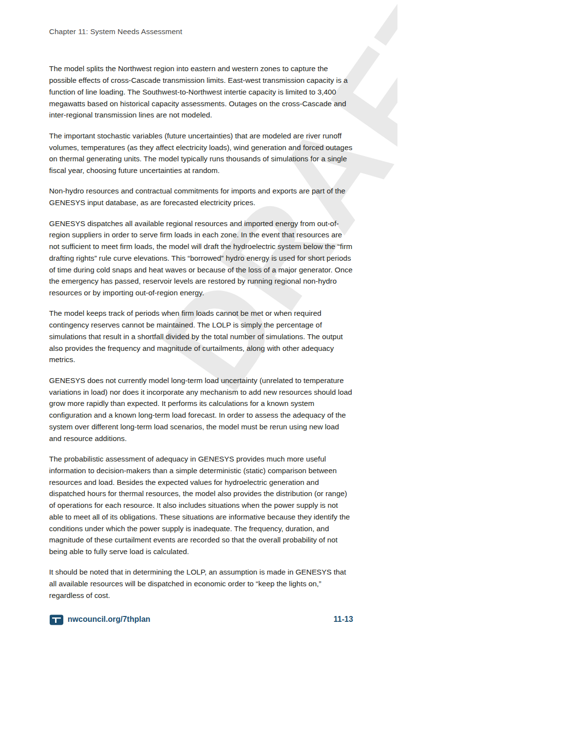Chapter 11: System Needs Assessment
DRAFT
The model splits the Northwest region into eastern and western zones to capture the possible effects of cross-Cascade transmission limits. East-west transmission capacity is a function of line loading. The Southwest-to-Northwest intertie capacity is limited to 3,400 megawatts based on historical capacity assessments. Outages on the cross-Cascade and inter-regional transmission lines are not modeled.
The important stochastic variables (future uncertainties) that are modeled are river runoff volumes, temperatures (as they affect electricity loads), wind generation and forced outages on thermal generating units. The model typically runs thousands of simulations for a single fiscal year, choosing future uncertainties at random.
Non-hydro resources and contractual commitments for imports and exports are part of the GENESYS input database, as are forecasted electricity prices.
GENESYS dispatches all available regional resources and imported energy from out-of-region suppliers in order to serve firm loads in each zone. In the event that resources are not sufficient to meet firm loads, the model will draft the hydroelectric system below the “firm drafting rights” rule curve elevations. This “borrowed” hydro energy is used for short periods of time during cold snaps and heat waves or because of the loss of a major generator. Once the emergency has passed, reservoir levels are restored by running regional non-hydro resources or by importing out-of-region energy.
The model keeps track of periods when firm loads cannot be met or when required contingency reserves cannot be maintained. The LOLP is simply the percentage of simulations that result in a shortfall divided by the total number of simulations. The output also provides the frequency and magnitude of curtailments, along with other adequacy metrics.
GENESYS does not currently model long-term load uncertainty (unrelated to temperature variations in load) nor does it incorporate any mechanism to add new resources should load grow more rapidly than expected. It performs its calculations for a known system configuration and a known long-term load forecast. In order to assess the adequacy of the system over different long-term load scenarios, the model must be rerun using new load and resource additions.
The probabilistic assessment of adequacy in GENESYS provides much more useful information to decision-makers than a simple deterministic (static) comparison between resources and load. Besides the expected values for hydroelectric generation and dispatched hours for thermal resources, the model also provides the distribution (or range) of operations for each resource. It also includes situations when the power supply is not able to meet all of its obligations. These situations are informative because they identify the conditions under which the power supply is inadequate. The frequency, duration, and magnitude of these curtailment events are recorded so that the overall probability of not being able to fully serve load is calculated.
It should be noted that in determining the LOLP, an assumption is made in GENESYS that all available resources will be dispatched in economic order to “keep the lights on,” regardless of cost.
nwcouncil.org/7thplan
11-13